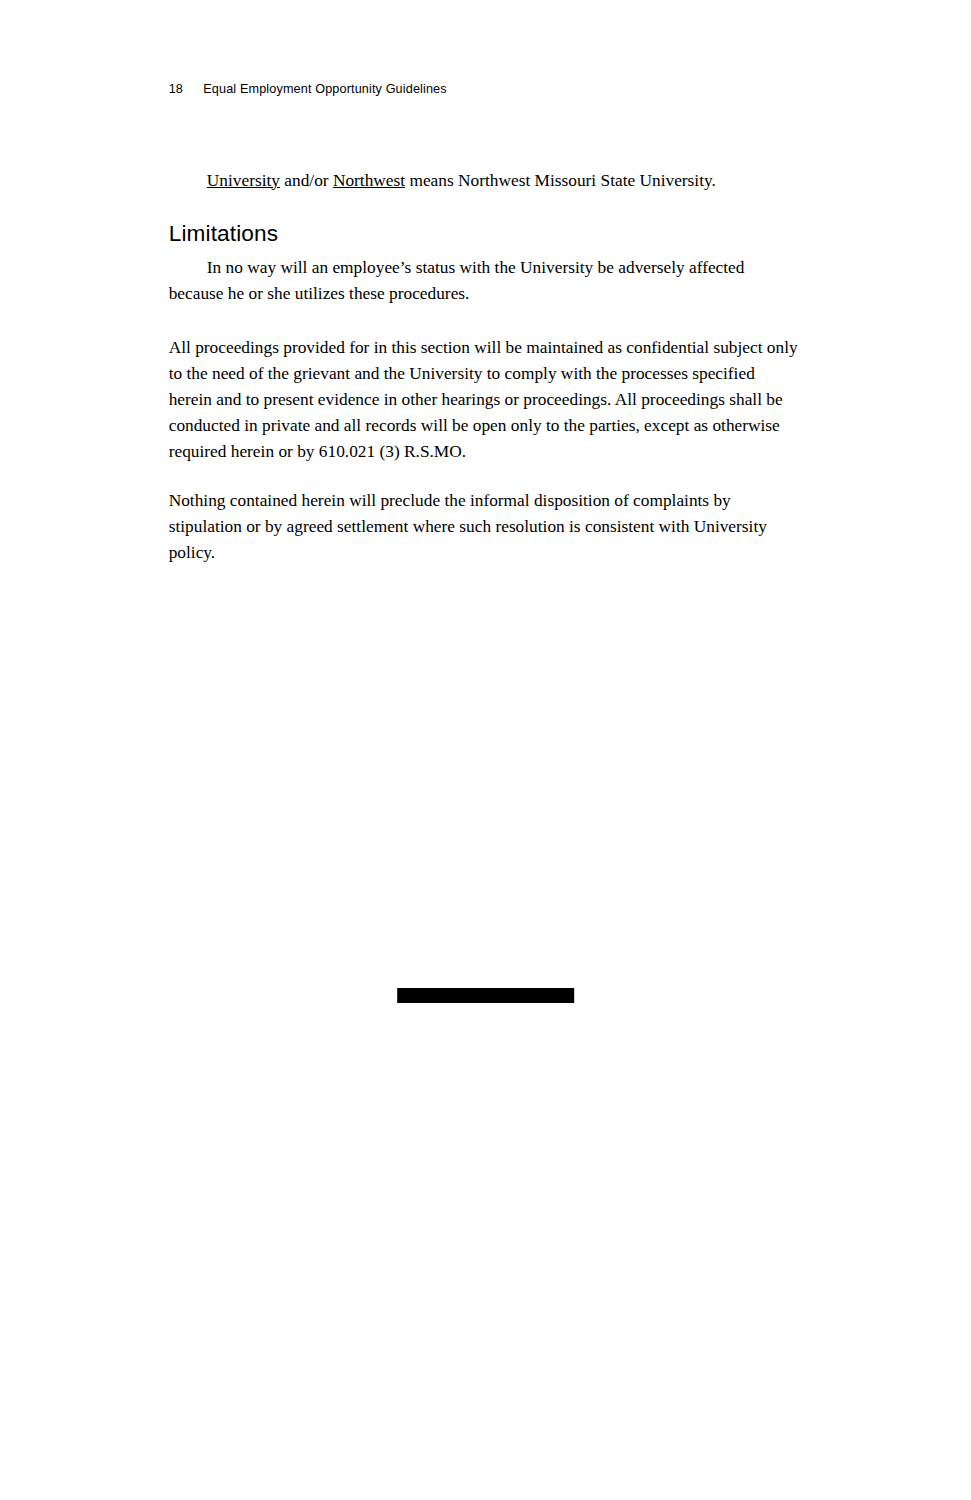18 Equal Employment Opportunity Guidelines
University and/or Northwest means Northwest Missouri State University.
Limitations
In no way will an employee’s status with the University be adversely affected because he or she utilizes these procedures.
All proceedings provided for in this section will be maintained as confidential subject only to the need of the grievant and the University to comply with the processes specified herein and to present evidence in other hearings or proceedings. All proceedings shall be conducted in private and all records will be open only to the parties, except as otherwise required herein or by 610.021 (3) R.S.MO.
Nothing contained herein will preclude the informal disposition of complaints by stipulation or by agreed settlement where such resolution is consistent with University policy.